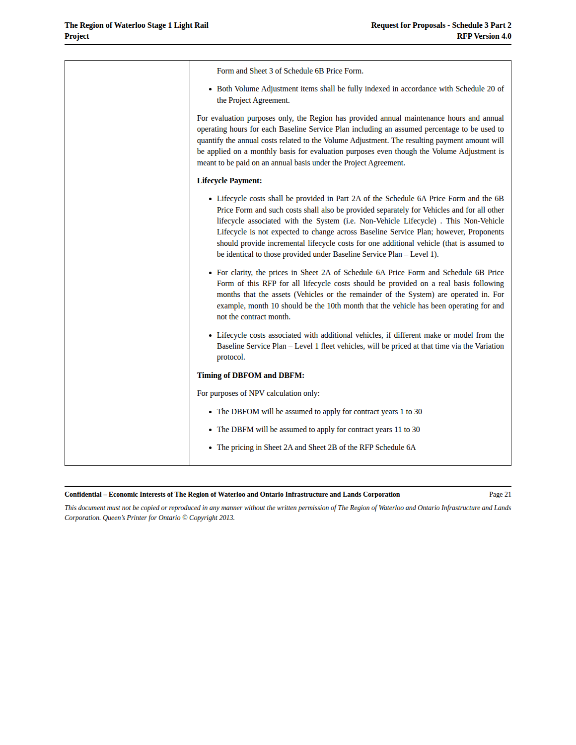The Region of Waterloo Stage 1 Light Rail
Project
Request for Proposals - Schedule 3 Part 2
RFP Version 4.0
| | Form and Sheet 3 of Schedule 6B Price Form. Both Volume Adjustment items shall be fully indexed in accordance with Schedule 20 of the Project Agreement. For evaluation purposes only, the Region has provided annual maintenance hours and annual operating hours for each Baseline Service Plan including an assumed percentage to be used to quantify the annual costs related to the Volume Adjustment. The resulting payment amount will be applied on a monthly basis for evaluation purposes even though the Volume Adjustment is meant to be paid on an annual basis under the Project Agreement. Lifecycle Payment: Lifecycle costs shall be provided in Part 2A of the Schedule 6A Price Form and the 6B Price Form and such costs shall also be provided separately for Vehicles and for all other lifecycle associated with the System (i.e. Non-Vehicle Lifecycle) . This Non-Vehicle Lifecycle is not expected to change across Baseline Service Plan; however, Proponents should provide incremental lifecycle costs for one additional vehicle (that is assumed to be identical to those provided under Baseline Service Plan – Level 1). For clarity, the prices in Sheet 2A of Schedule 6A Price Form and Schedule 6B Price Form of this RFP for all lifecycle costs should be provided on a real basis following months that the assets (Vehicles or the remainder of the System) are operated in. For example, month 10 should be the 10th month that the vehicle has been operating for and not the contract month. Lifecycle costs associated with additional vehicles, if different make or model from the Baseline Service Plan – Level 1 fleet vehicles, will be priced at that time via the Variation protocol. Timing of DBFOM and DBFM: For purposes of NPV calculation only: The DBFOM will be assumed to apply for contract years 1 to 30 The DBFM will be assumed to apply for contract years 11 to 30 The pricing in Sheet 2A and Sheet 2B of the RFP Schedule 6A |
Confidential – Economic Interests of The Region of Waterloo and Ontario Infrastructure and Lands Corporation
Page 21
This document must not be copied or reproduced in any manner without the written permission of The Region of Waterloo and Ontario Infrastructure and Lands Corporation. Queen’s Printer for Ontario © Copyright 2013.